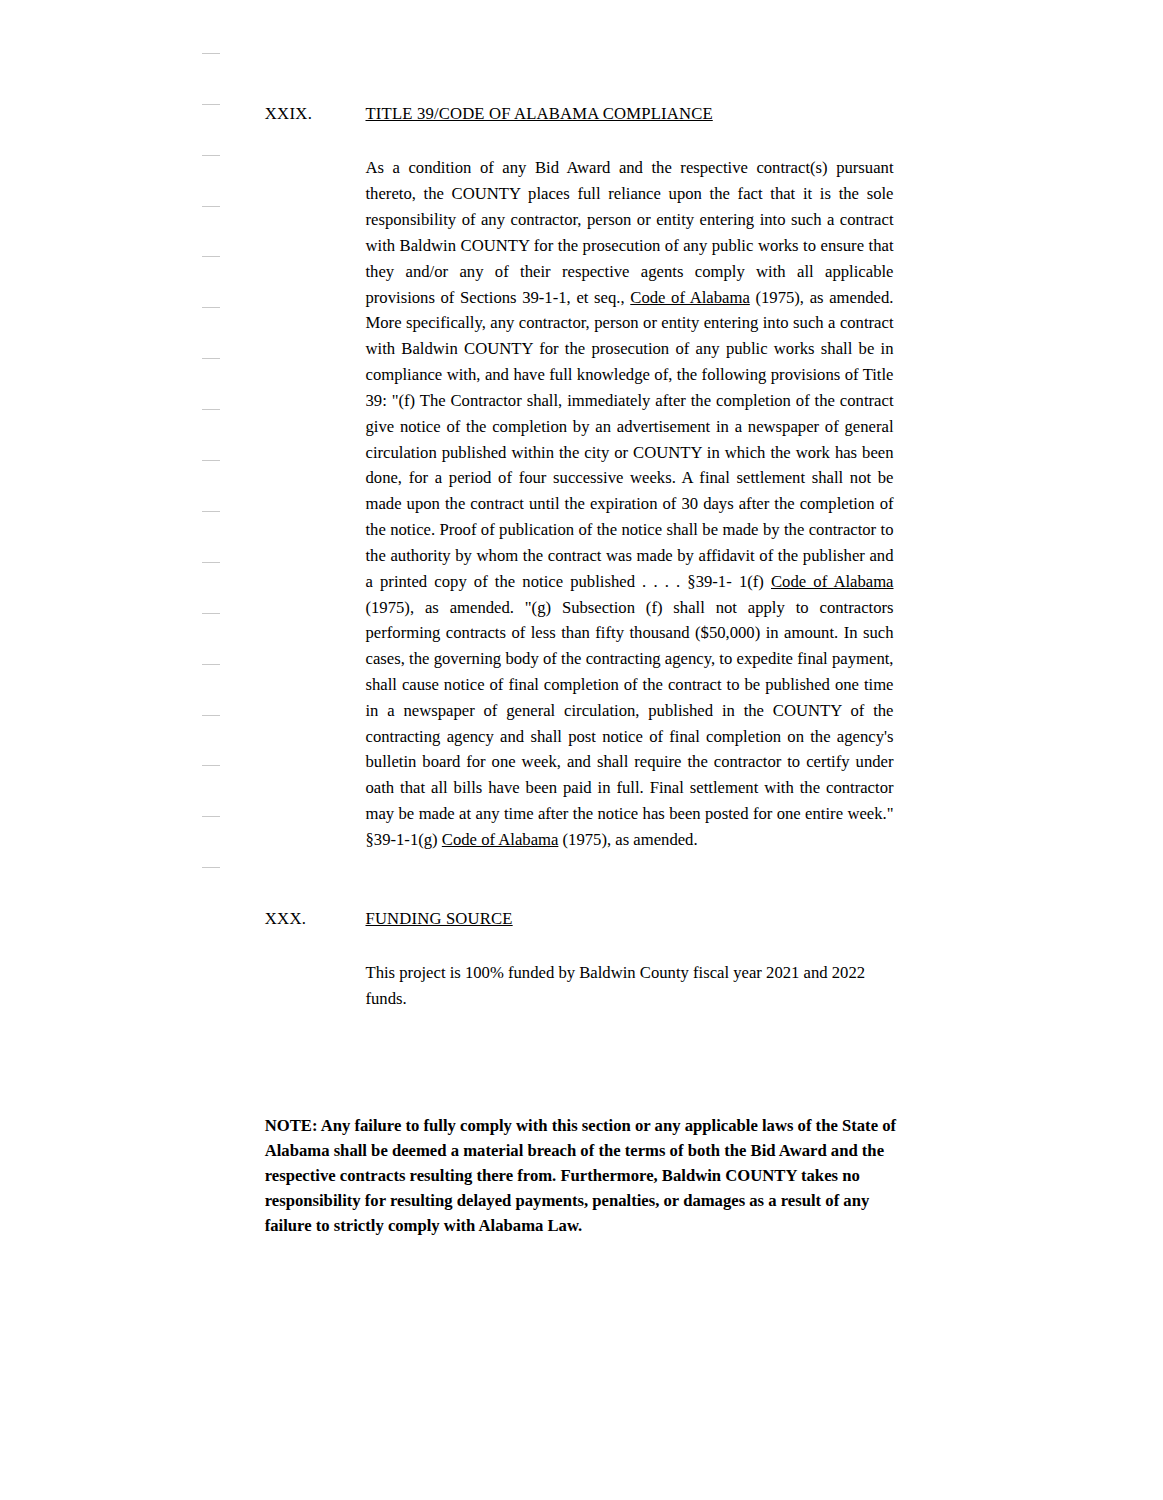XXIX.
TITLE 39/CODE OF ALABAMA COMPLIANCE
As a condition of any Bid Award and the respective contract(s) pursuant thereto, the COUNTY places full reliance upon the fact that it is the sole responsibility of any contractor, person or entity entering into such a contract with Baldwin COUNTY for the prosecution of any public works to ensure that they and/or any of their respective agents comply with all applicable provisions of Sections 39-1-1, et seq., Code of Alabama (1975), as amended. More specifically, any contractor, person or entity entering into such a contract with Baldwin COUNTY for the prosecution of any public works shall be in compliance with, and have full knowledge of, the following provisions of Title 39: "(f) The Contractor shall, immediately after the completion of the contract give notice of the completion by an advertisement in a newspaper of general circulation published within the city or COUNTY in which the work has been done, for a period of four successive weeks. A final settlement shall not be made upon the contract until the expiration of 30 days after the completion of the notice. Proof of publication of the notice shall be made by the contractor to the authority by whom the contract was made by affidavit of the publisher and a printed copy of the notice published . . . . §39-1- 1(f) Code of Alabama (1975), as amended. "(g) Subsection (f) shall not apply to contractors performing contracts of less than fifty thousand ($50,000) in amount. In such cases, the governing body of the contracting agency, to expedite final payment, shall cause notice of final completion of the contract to be published one time in a newspaper of general circulation, published in the COUNTY of the contracting agency and shall post notice of final completion on the agency's bulletin board for one week, and shall require the contractor to certify under oath that all bills have been paid in full. Final settlement with the contractor may be made at any time after the notice has been posted for one entire week." §39-1-1(g) Code of Alabama (1975), as amended.
XXX.
FUNDING SOURCE
This project is 100% funded by Baldwin County fiscal year 2021 and 2022 funds.
NOTE: Any failure to fully comply with this section or any applicable laws of the State of Alabama shall be deemed a material breach of the terms of both the Bid Award and the respective contracts resulting there from. Furthermore, Baldwin COUNTY takes no responsibility for resulting delayed payments, penalties, or damages as a result of any failure to strictly comply with Alabama Law.